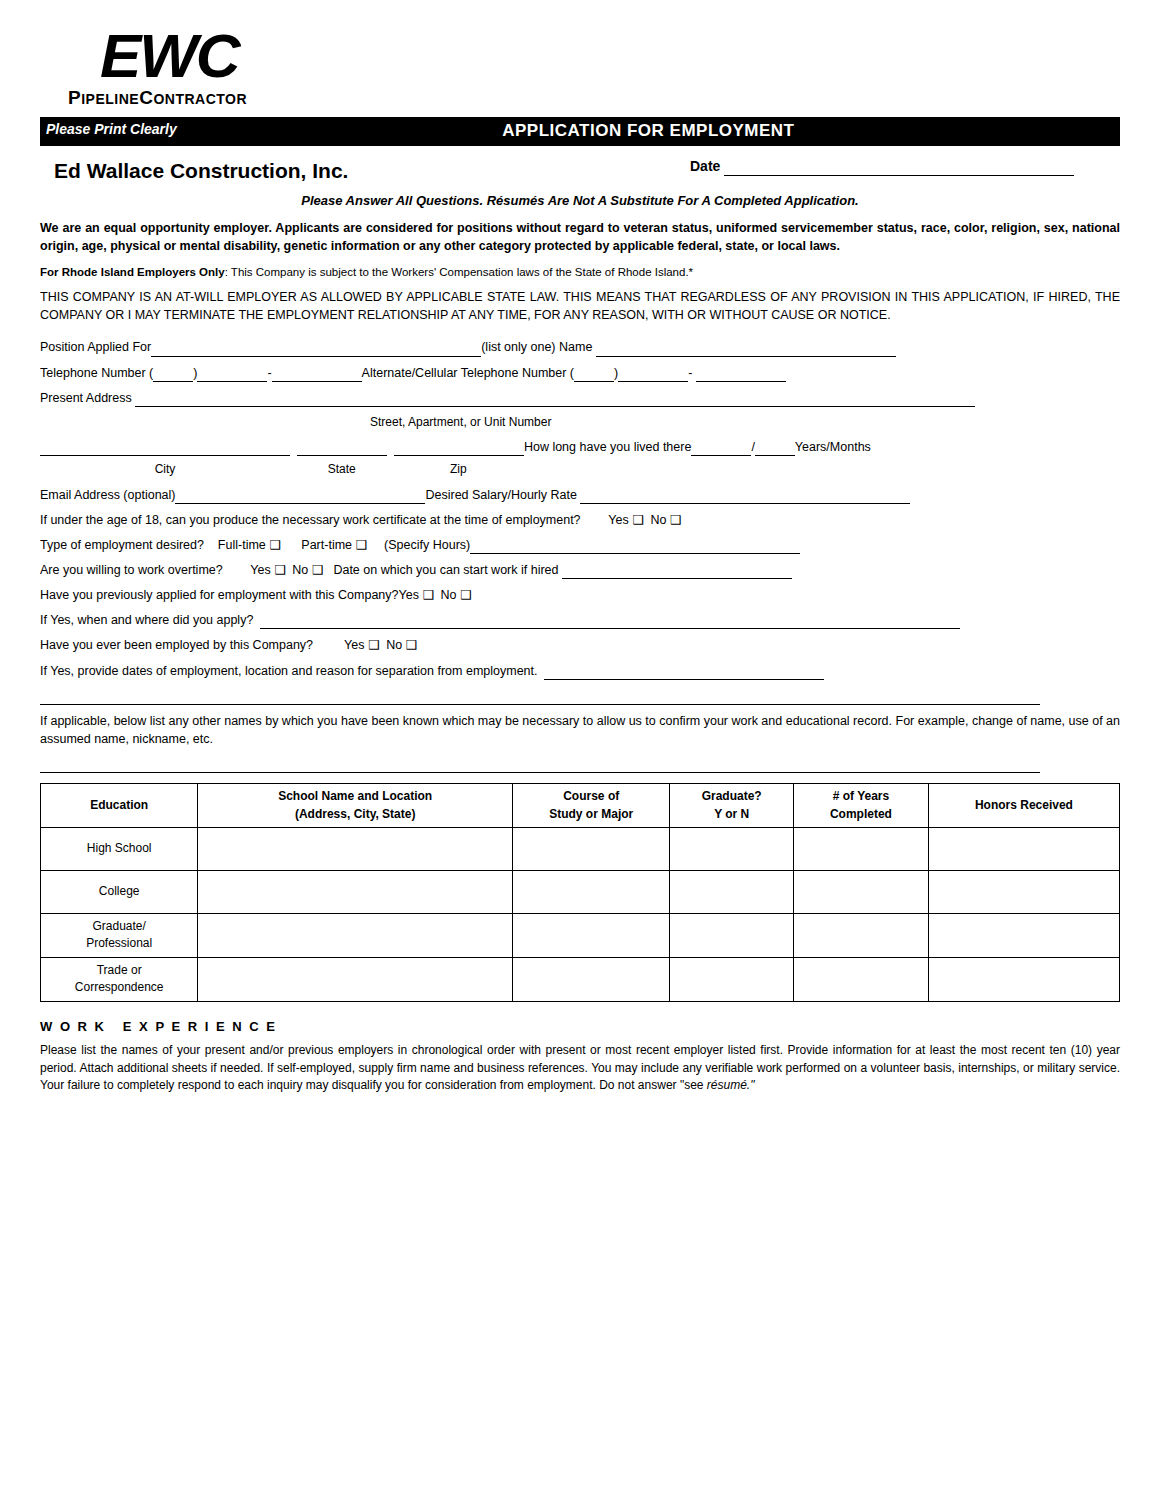EWC
PIPELINECONTRACTOR
Please Print Clearly
APPLICATION FOR EMPLOYMENT
Ed Wallace Construction, Inc.
Date
Please Answer All Questions. Résumés Are Not A Substitute For A Completed Application.
We are an equal opportunity employer. Applicants are considered for positions without regard to veteran status, uniformed servicemember status, race, color, religion, sex, national origin, age, physical or mental disability, genetic information or any other category protected by applicable federal, state, or local laws.
For Rhode Island Employers Only: This Company is subject to the Workers' Compensation laws of the State of Rhode Island.*
THIS COMPANY IS AN AT-WILL EMPLOYER AS ALLOWED BY APPLICABLE STATE LAW. THIS MEANS THAT REGARDLESS OF ANY PROVISION IN THIS APPLICATION, IF HIRED, THE COMPANY OR I MAY TERMINATE THE EMPLOYMENT RELATIONSHIP AT ANY TIME, FOR ANY REASON, WITH OR WITHOUT CAUSE OR NOTICE.
Position Applied For (list only one) Name
Telephone Number ( ) - Alternate/Cellular Telephone Number ( ) -
Present Address
Street, Apartment, or Unit Number
How long have you lived there / Years/Months
City State Zip
Email Address (optional) Desired Salary/Hourly Rate
If under the age of 18, can you produce the necessary work certificate at the time of employment? Yes ❑ No ❑
Type of employment desired? Full-time ❑ Part-time ❑ (Specify Hours)
Are you willing to work overtime? Yes ❑ No ❑ Date on which you can start work if hired
Have you previously applied for employment with this Company?Yes ❑ No ❑
If Yes, when and where did you apply?
Have you ever been employed by this Company? Yes ❑ No ❑
If Yes, provide dates of employment, location and reason for separation from employment.
If applicable, below list any other names by which you have been known which may be necessary to allow us to confirm your work and educational record. For example, change of name, use of an assumed name, nickname, etc.
| Education | School Name and Location (Address, City, State) | Course of Study or Major | Graduate? Y or N | # of Years Completed | Honors Received |
| --- | --- | --- | --- | --- | --- |
| High School | | | | | |
| College | | | | | |
| Graduate/ Professional | | | | | |
| Trade or Correspondence | | | | | |
W O R K E X P E R I E N C E
Please list the names of your present and/or previous employers in chronological order with present or most recent employer listed first. Provide information for at least the most recent ten (10) year period. Attach additional sheets if needed. If self-employed, supply firm name and business references. You may include any verifiable work performed on a volunteer basis, internships, or military service. Your failure to completely respond to each inquiry may disqualify you for consideration from employment. Do not answer "see résumé."